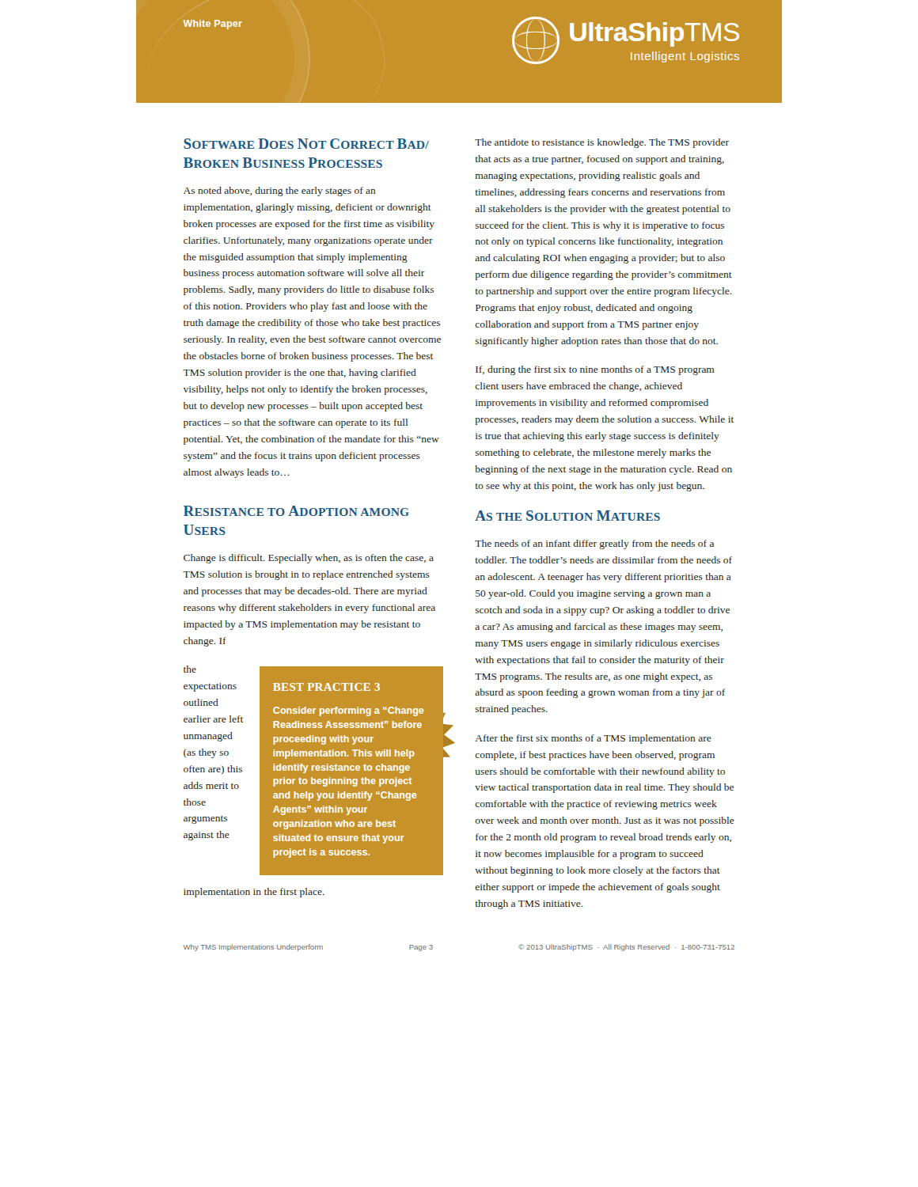White Paper
UltraShipTMS
Intelligent Logistics
SOFTWARE DOES NOT CORRECT BAD/
BROKEN BUSINESS PROCESSES
As noted above, during the early stages of an implementation, glaringly missing, deficient or downright broken processes are exposed for the first time as visibility clarifies. Unfortunately, many organizations operate under the misguided assumption that simply implementing business process automation software will solve all their problems. Sadly, many providers do little to disabuse folks of this notion. Providers who play fast and loose with the truth damage the credibility of those who take best practices seriously. In reality, even the best software cannot overcome the obstacles borne of broken business processes. The best TMS solution provider is the one that, having clarified visibility, helps not only to identify the broken processes, but to develop new processes – built upon accepted best practices – so that the software can operate to its full potential. Yet, the combination of the mandate for this “new system” and the focus it trains upon deficient processes almost always leads to…
RESISTANCE TO ADOPTION AMONG USERS
Change is difficult. Especially when, as is often the case, a TMS solution is brought in to replace entrenched systems and processes that may be decades-old. There are myriad reasons why different stakeholders in every functional area impacted by a TMS implementation may be resistant to change. If
Best Practice 3
Consider performing a “Change Readiness Assessment” before proceeding with your implementation. This will help identify resistance to change prior to beginning the project and help you identify “Change Agents” within your organization who are best situated to ensure that your project is a success.
the expectations outlined earlier are left unmanaged (as they so often are) this adds merit to those arguments against the implementation in the first place.
The antidote to resistance is knowledge. The TMS provider that acts as a true partner, focused on support and training, managing expectations, providing realistic goals and timelines, addressing fears concerns and reservations from all stakeholders is the provider with the greatest potential to succeed for the client. This is why it is imperative to focus not only on typical concerns like functionality, integration and calculating ROI when engaging a provider; but to also perform due diligence regarding the provider’s commitment to partnership and support over the entire program lifecycle. Programs that enjoy robust, dedicated and ongoing collaboration and support from a TMS partner enjoy significantly higher adoption rates than those that do not.
If, during the first six to nine months of a TMS program client users have embraced the change, achieved improvements in visibility and reformed compromised processes, readers may deem the solution a success. While it is true that achieving this early stage success is definitely something to celebrate, the milestone merely marks the beginning of the next stage in the maturation cycle. Read on to see why at this point, the work has only just begun.
AS THE SOLUTION MATURES
The needs of an infant differ greatly from the needs of a toddler. The toddler’s needs are dissimilar from the needs of an adolescent. A teenager has very different priorities than a 50 year-old. Could you imagine serving a grown man a scotch and soda in a sippy cup? Or asking a toddler to drive a car? As amusing and farcical as these images may seem, many TMS users engage in similarly ridiculous exercises with expectations that fail to consider the maturity of their TMS programs. The results are, as one might expect, as absurd as spoon feeding a grown woman from a tiny jar of strained peaches.
After the first six months of a TMS implementation are complete, if best practices have been observed, program users should be comfortable with their newfound ability to view tactical transportation data in real time. They should be comfortable with the practice of reviewing metrics week over week and month over month. Just as it was not possible for the 2 month old program to reveal broad trends early on, it now becomes implausible for a program to succeed without beginning to look more closely at the factors that either support or impede the achievement of goals sought through a TMS initiative.
Why TMS Implementations Underperform
Page 3
© 2013 UltraShipTMS · All Rights Reserved · 1-800-731-7512